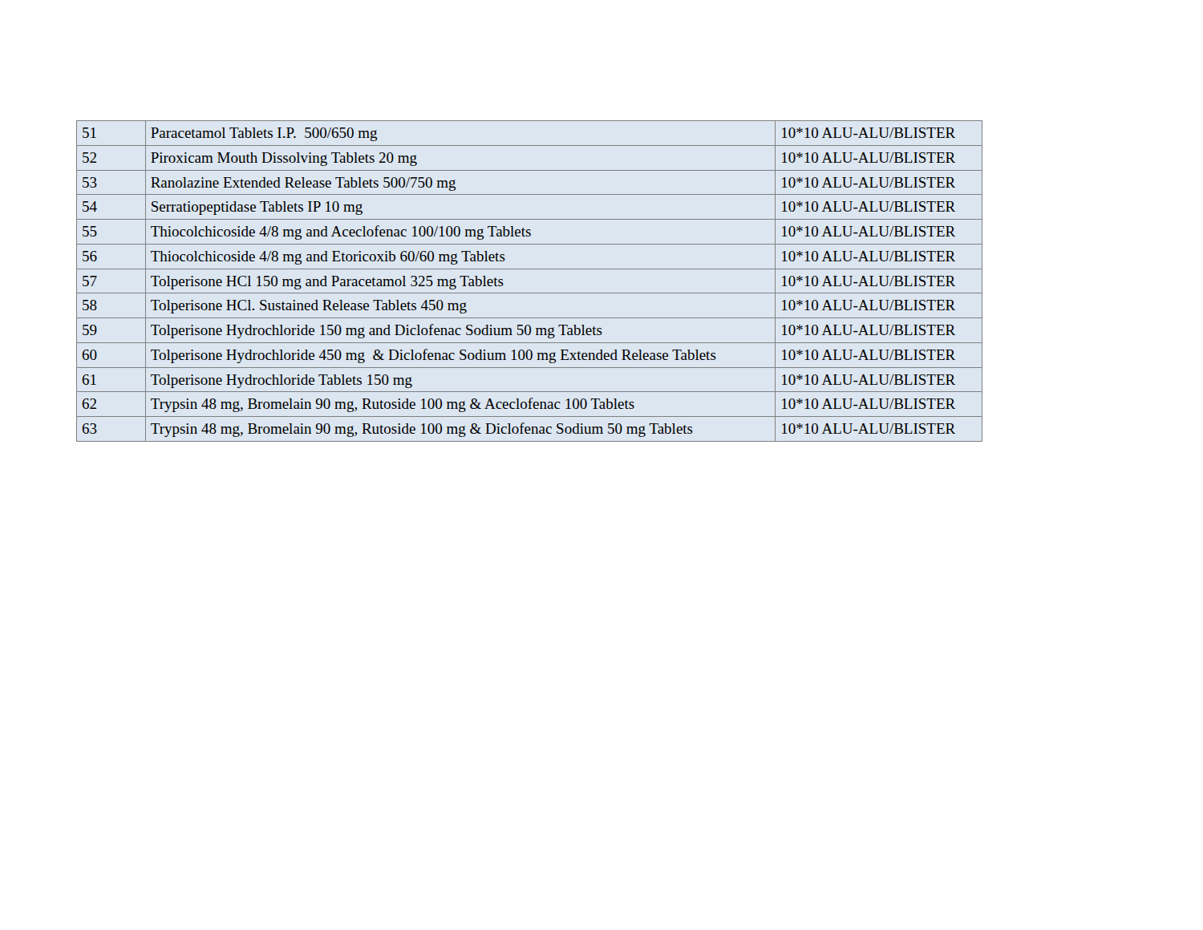| 51 | Paracetamol Tablets I.P. 500/650 mg | 10*10 ALU-ALU/BLISTER |
| 52 | Piroxicam Mouth Dissolving Tablets 20 mg | 10*10 ALU-ALU/BLISTER |
| 53 | Ranolazine Extended Release Tablets 500/750 mg | 10*10 ALU-ALU/BLISTER |
| 54 | Serratiopeptidase Tablets IP 10 mg | 10*10 ALU-ALU/BLISTER |
| 55 | Thiocolchicoside 4/8 mg and Aceclofenac 100/100 mg Tablets | 10*10 ALU-ALU/BLISTER |
| 56 | Thiocolchicoside 4/8 mg and Etoricoxib 60/60 mg Tablets | 10*10 ALU-ALU/BLISTER |
| 57 | Tolperisone HCl 150 mg and Paracetamol 325 mg Tablets | 10*10 ALU-ALU/BLISTER |
| 58 | Tolperisone HCl. Sustained Release Tablets 450 mg | 10*10 ALU-ALU/BLISTER |
| 59 | Tolperisone Hydrochloride 150 mg and Diclofenac Sodium 50 mg Tablets | 10*10 ALU-ALU/BLISTER |
| 60 | Tolperisone Hydrochloride 450 mg & Diclofenac Sodium 100 mg Extended Release Tablets | 10*10 ALU-ALU/BLISTER |
| 61 | Tolperisone Hydrochloride Tablets 150 mg | 10*10 ALU-ALU/BLISTER |
| 62 | Trypsin 48 mg, Bromelain 90 mg, Rutoside 100 mg & Aceclofenac 100 Tablets | 10*10 ALU-ALU/BLISTER |
| 63 | Trypsin 48 mg, Bromelain 90 mg, Rutoside 100 mg & Diclofenac Sodium 50 mg Tablets | 10*10 ALU-ALU/BLISTER |